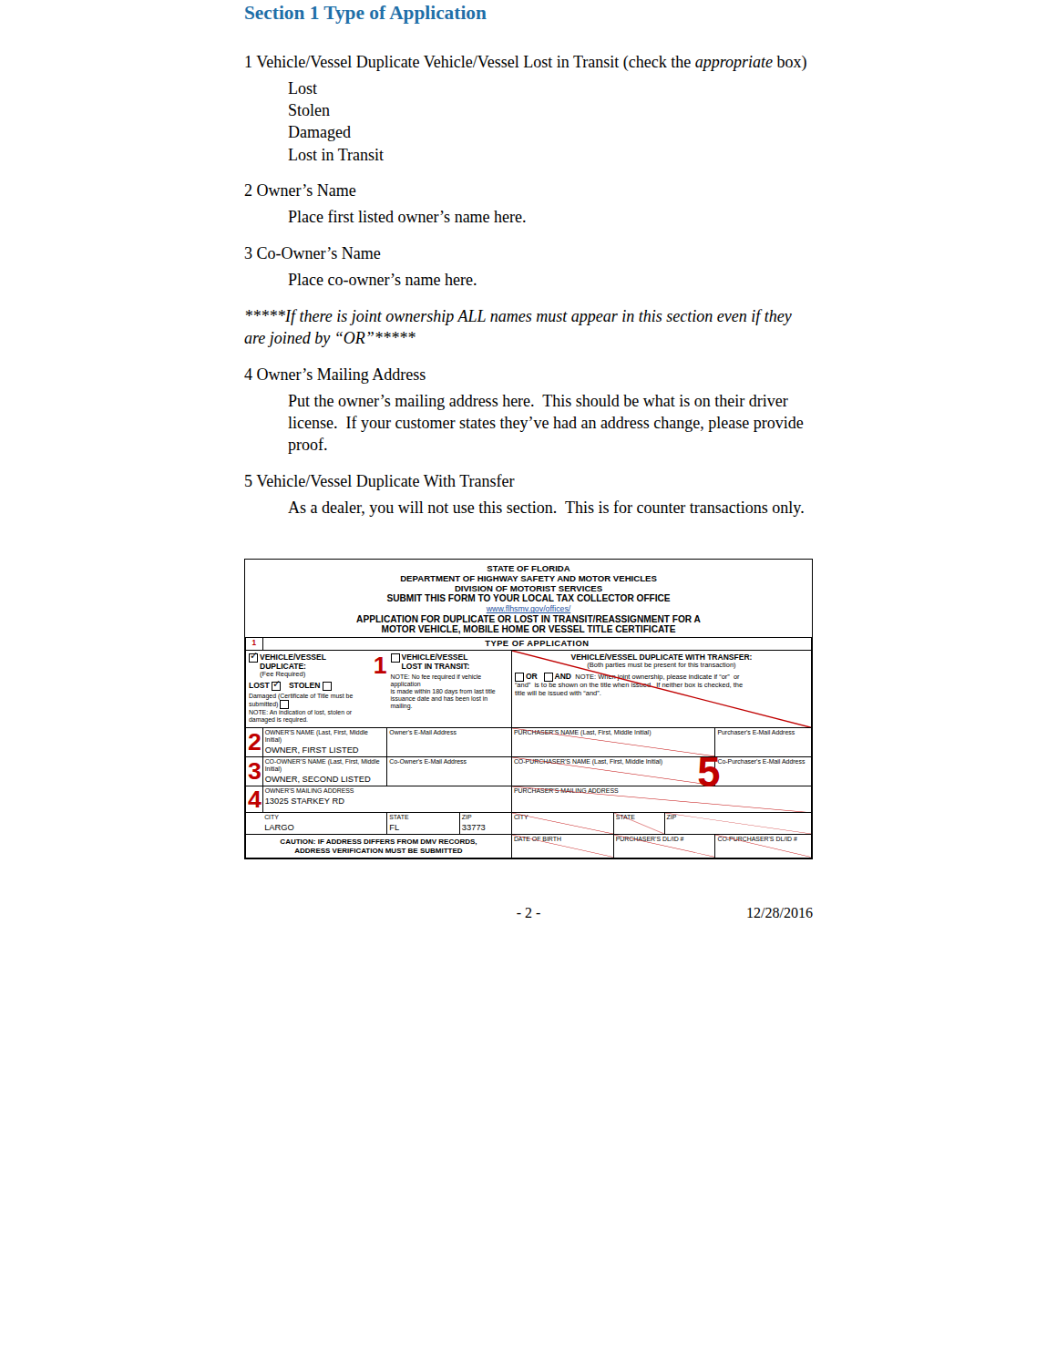Section 1 Type of Application
1 Vehicle/Vessel Duplicate Vehicle/Vessel Lost in Transit (check the appropriate box)
Lost
Stolen
Damaged
Lost in Transit
2 Owner’s Name
Place first listed owner’s name here.
3 Co-Owner’s Name
Place co-owner’s name here.
*****If there is joint ownership ALL names must appear in this section even if they are joined by “OR”*****
4 Owner’s Mailing Address
Put the owner’s mailing address here. This should be what is on their driver
license. If your customer states they’ve had an address change, please provide
proof.
5 Vehicle/Vessel Duplicate With Transfer
As a dealer, you will not use this section. This is for counter transactions only.
STATE OF FLORIDA DEPARTMENT OF HIGHWAY SAFETY AND MOTOR VEHICLES DIVISION OF MOTORIST SERVICES SUBMIT THIS FORM TO YOUR LOCAL TAX COLLECTOR OFFICE www.flhsmv.gov/offices/ APPLICATION FOR DUPLICATE OR LOST IN TRANSIT/REASSIGNMENT FOR A MOTOR VEHICLE, MOBILE HOME OR VESSEL TITLE CERTIFICATE
| 1 | TYPE OF APPLICATION |
| VEHICLE/VESSEL DUPLICATE: (Fee Required) LOST STOLEN Damaged (Certificate of Title must be submitted) NOTE: An indication of lost, stolen or damaged is required. 1 VEHICLE/VESSEL LOST IN TRANSIT: NOTE: No fee required if vehicle application is made within 180 days from last title issuance date and has been lost in mailing. | VEHICLE/VESSEL DUPLICATE WITH TRANSFER: (Both parties must be present for this transaction) OR AND NOTE: When joint ownership, please indicate if “or” or “and” is to be shown on the title when issued. If neither box is checked, the title will be issued with “and”. |
| 2 | OWNER'S NAME (Last, First, Middle Initial) OWNER, FIRST LISTED | Owner's E-Mail Address | PURCHASER'S NAME (Last, First, Middle Initial) | Purchaser's E-Mail Address |
| 3 | CO-OWNER'S NAME (Last, First, Middle Initial) OWNER, SECOND LISTED | Co-Owner's E-Mail Address | CO-PURCHASER'S NAME (Last, First, Middle Initial) 5 | Co-Purchaser's E-Mail Address |
| 4 | OWNER'S MAILING ADDRESS 13025 STARKEY RD | PURCHASER'S MAILING ADDRESS |
| | CITY LARGO | / STATE FL / ZIP 33773 / | CITY | STATE | ZIP |
| CAUTION: IF ADDRESS DIFFERS FROM DMV RECORDS, ADDRESS VERIFICATION MUST BE SUBMITTED | DATE OF BIRTH | PURCHASER'S DL/ID # | CO-PURCHASER'S DL/ID # |
- 2 -
12/28/2016